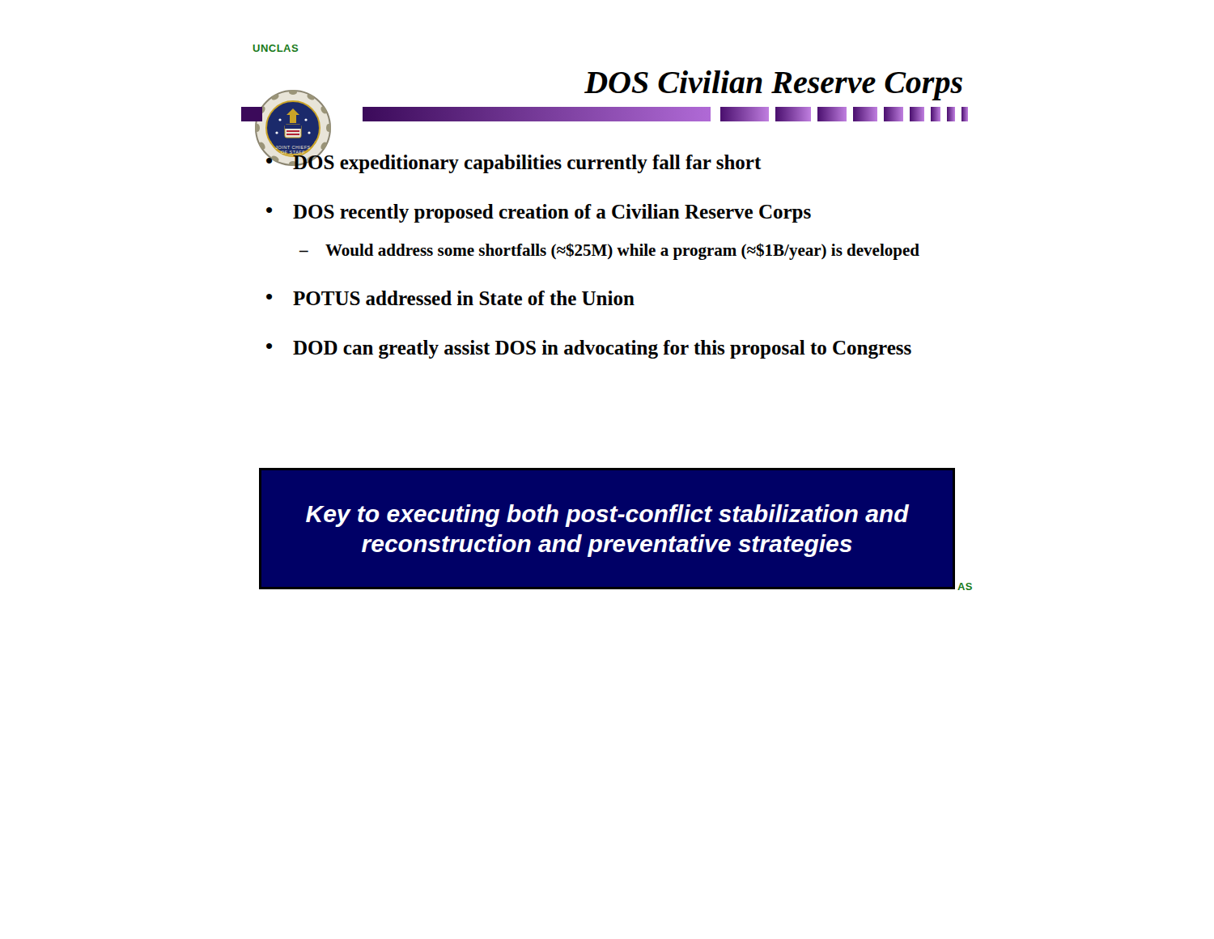UNCLAS
DOS Civilian Reserve Corps
JOINT CHIEFS OF STAFF
DOS expeditionary capabilities currently fall far short
DOS recently proposed creation of a Civilian Reserve Corps
Would address some shortfalls (≈$25M) while a program (≈$1B/year) is developed
POTUS addressed in State of the Union
DOD can greatly assist DOS in advocating for this proposal to Congress
Key to executing both post-conflict stabilization and reconstruction and preventative strategies
AS